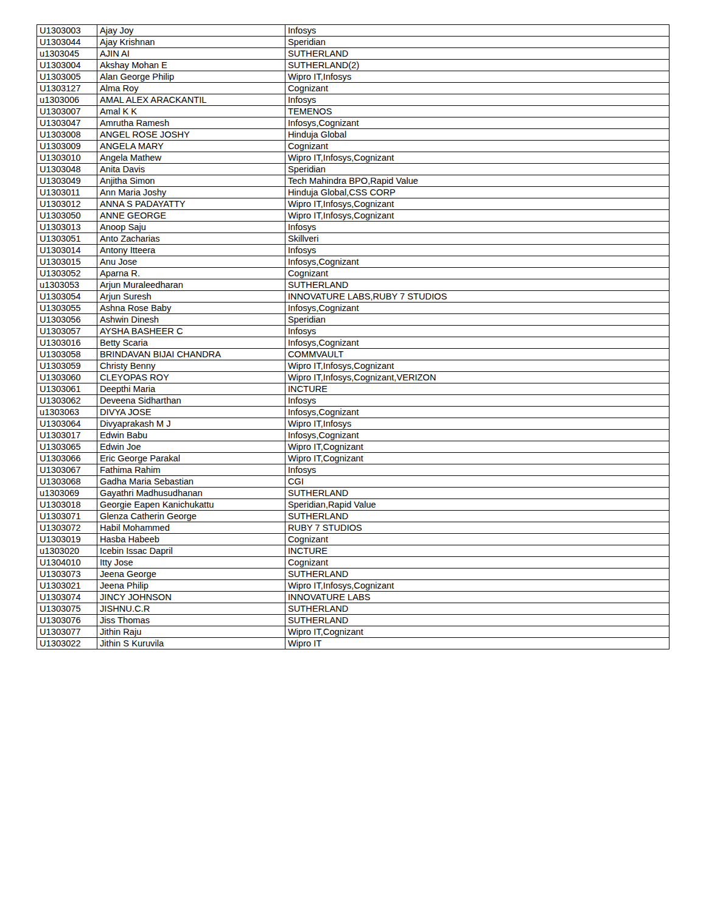| U1303003 | Ajay Joy | Infosys |
| U1303044 | Ajay Krishnan | Speridian |
| u1303045 | AJIN AI | SUTHERLAND |
| U1303004 | Akshay Mohan E | SUTHERLAND(2) |
| U1303005 | Alan George Philip | Wipro IT,Infosys |
| U1303127 | Alma Roy | Cognizant |
| u1303006 | AMAL ALEX ARACKANTIL | Infosys |
| U1303007 | Amal K K | TEMENOS |
| U1303047 | Amrutha Ramesh | Infosys,Cognizant |
| U1303008 | ANGEL ROSE JOSHY | Hinduja Global |
| U1303009 | ANGELA MARY | Cognizant |
| U1303010 | Angela Mathew | Wipro IT,Infosys,Cognizant |
| U1303048 | Anita Davis | Speridian |
| U1303049 | Anjitha Simon | Tech Mahindra BPO,Rapid Value |
| U1303011 | Ann Maria Joshy | Hinduja Global,CSS CORP |
| U1303012 | ANNA S PADAYATTY | Wipro IT,Infosys,Cognizant |
| U1303050 | ANNE GEORGE | Wipro IT,Infosys,Cognizant |
| U1303013 | Anoop Saju | Infosys |
| U1303051 | Anto Zacharias | Skillveri |
| U1303014 | Antony Itteera | Infosys |
| U1303015 | Anu Jose | Infosys,Cognizant |
| U1303052 | Aparna R. | Cognizant |
| u1303053 | Arjun Muraleedharan | SUTHERLAND |
| U1303054 | Arjun Suresh | INNOVATURE LABS,RUBY 7 STUDIOS |
| U1303055 | Ashna Rose Baby | Infosys,Cognizant |
| U1303056 | Ashwin Dinesh | Speridian |
| U1303057 | AYSHA BASHEER C | Infosys |
| U1303016 | Betty Scaria | Infosys,Cognizant |
| U1303058 | BRINDAVAN BIJAI CHANDRA | COMMVAULT |
| U1303059 | Christy Benny | Wipro IT,Infosys,Cognizant |
| U1303060 | CLEYOPAS ROY | Wipro IT,Infosys,Cognizant,VERIZON |
| U1303061 | Deepthi Maria | INCTURE |
| U1303062 | Deveena Sidharthan | Infosys |
| u1303063 | DIVYA JOSE | Infosys,Cognizant |
| U1303064 | Divyaprakash M J | Wipro IT,Infosys |
| U1303017 | Edwin Babu | Infosys,Cognizant |
| U1303065 | Edwin Joe | Wipro IT,Cognizant |
| U1303066 | Eric George Parakal | Wipro IT,Cognizant |
| U1303067 | Fathima Rahim | Infosys |
| U1303068 | Gadha Maria Sebastian | CGI |
| u1303069 | Gayathri Madhusudhanan | SUTHERLAND |
| U1303018 | Georgie Eapen Kanichukattu | Speridian,Rapid Value |
| U1303071 | Glenza Catherin George | SUTHERLAND |
| U1303072 | Habil Mohammed | RUBY 7 STUDIOS |
| U1303019 | Hasba Habeeb | Cognizant |
| u1303020 | Icebin Issac Dapril | INCTURE |
| U1304010 | Itty Jose | Cognizant |
| U1303073 | Jeena George | SUTHERLAND |
| U1303021 | Jeena Philip | Wipro IT,Infosys,Cognizant |
| U1303074 | JINCY JOHNSON | INNOVATURE LABS |
| U1303075 | JISHNU.C.R | SUTHERLAND |
| U1303076 | Jiss Thomas | SUTHERLAND |
| U1303077 | Jithin Raju | Wipro IT,Cognizant |
| U1303022 | Jithin S Kuruvila | Wipro IT |